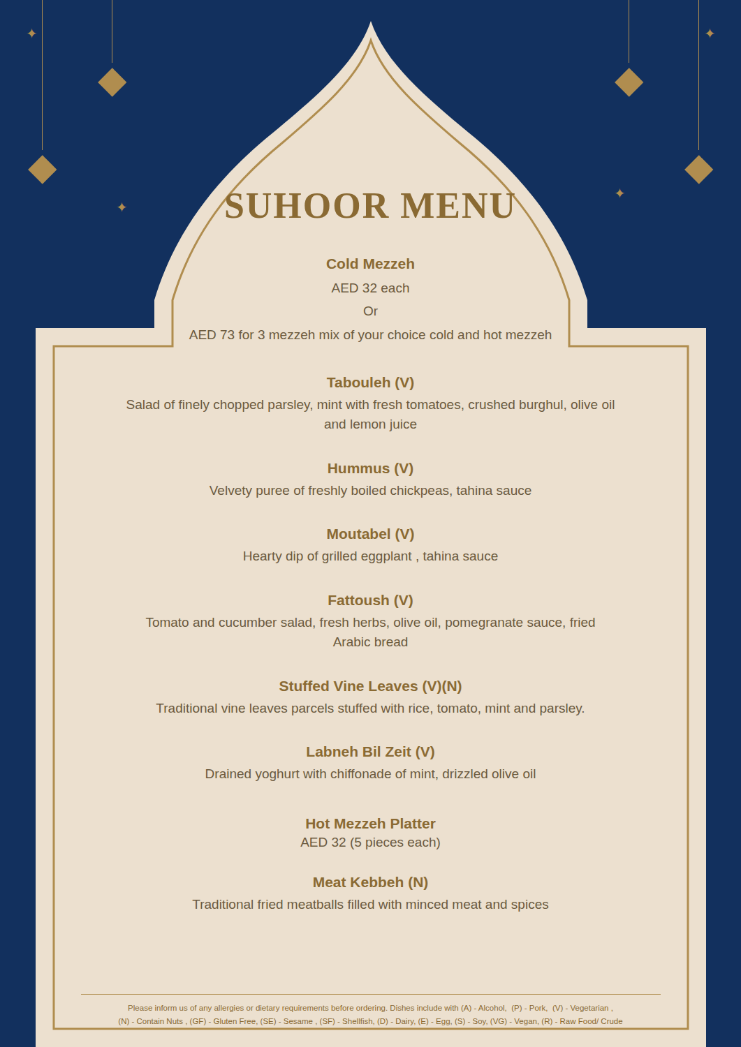✦ ✦ ✦ ✦
◆
◆
◆
◆
Suhoor Menu
Cold Mezzeh
AED 32 each
Or
AED 73 for 3 mezzeh mix of your choice cold and hot mezzeh
Tabouleh (V)
Salad of finely chopped parsley, mint with fresh tomatoes, crushed burghul, olive oil and lemon juice
Hummus (V)
Velvety puree of freshly boiled chickpeas, tahina sauce
Moutabel (V)
Hearty dip of grilled eggplant , tahina sauce
Fattoush (V)
Tomato and cucumber salad, fresh herbs, olive oil, pomegranate sauce, fried Arabic bread
Stuffed Vine Leaves (V)(N)
Traditional vine leaves parcels stuffed with rice, tomato, mint and parsley.
Labneh Bil Zeit (V)
Drained yoghurt with chiffonade of mint, drizzled olive oil
Hot Mezzeh Platter
AED 32 (5 pieces each)
Meat Kebbeh (N)
Traditional fried meatballs filled with minced meat and spices
Please inform us of any allergies or dietary requirements before ordering. Dishes include with (A) - Alcohol, (P) - Pork, (V) - Vegetarian ,
(N) - Contain Nuts , (GF) - Gluten Free, (SE) - Sesame , (SF) - Shellfish, (D) - Dairy, (E) - Egg, (S) - Soy, (VG) - Vegan, (R) - Raw Food/ Crude